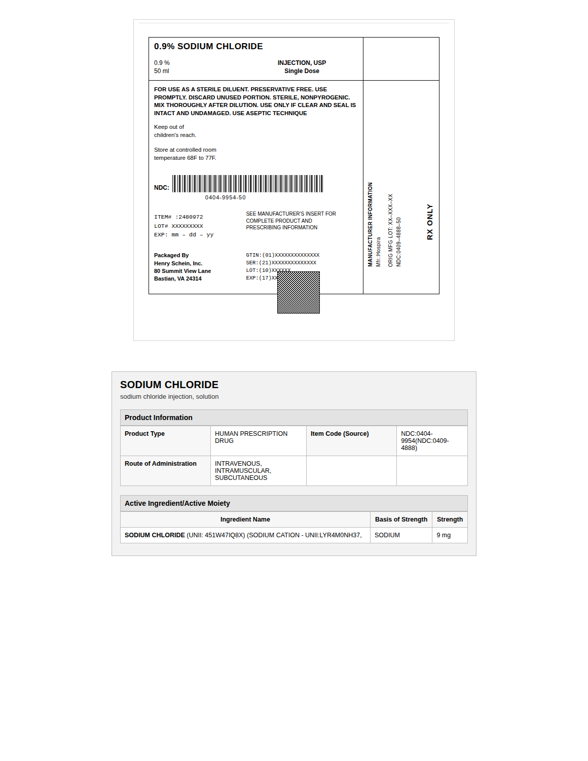0.9% SODIUM CHLORIDE
0.9 %
50 ml
INJECTION, USP
Single Dose
For use as a sterile diluent. Preservative free. Use promptly. Discard unused portion. Sterile, nonpyrogenic. Mix thoroughly after dilution. Use only if clear and seal is intact and undamaged. Use aseptic technique
Keep out of
children's reach.
Store at controlled room
temperature 68F to 77F.
NDC:
0404-9954-50
ITEM# :2480972
LOT# XXXXXXXXX
EXP: mm – dd – yy
See manufacturer's insert for complete product and prescribing information
Packaged By
Henry Schein, Inc.
80 Summit View Lane
Bastian, VA 24314
GTIN:(01)XXXXXXXXXXXXXX
SER:(21)XXXXXXXXXXXXXX
LOT:(10)XXXXXX
EXP:(17)XXXXXX
MANUFACTURER INFORMATION Mfr.:Hospira ORIG MFG LOT: XX–XXX–XX NDC:0409–4888–50 RX ONLY
SODIUM CHLORIDE
sodium chloride injection, solution
Product Information
| Product Type | HUMAN PRESCRIPTION DRUG | Item Code (Source) | NDC:0404-9954(NDC:0409-4888) |
| Route of Administration | INTRAVENOUS, INTRAMUSCULAR, SUBCUTANEOUS | | |
Active Ingredient/Active Moiety
| Ingredient Name | Basis of Strength | Strength |
| --- | --- | --- |
| SODIUM CHLORIDE (UNII: 451W47IQ8X) (SODIUM CATION - UNII:LYR4M0NH37, | SODIUM | 9 mg |